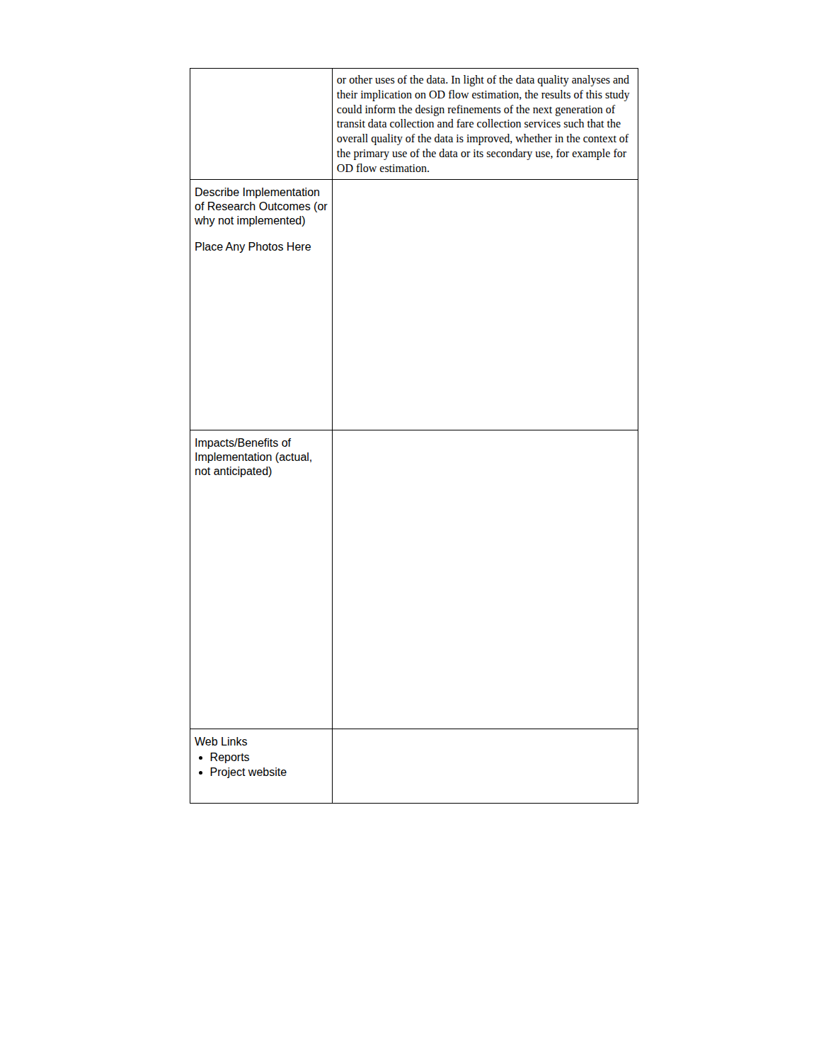| | or other uses of the data. In light of the data quality analyses and their implication on OD flow estimation, the results of this study could inform the design refinements of the next generation of transit data collection and fare collection services such that the overall quality of the data is improved, whether in the context of the primary use of the data or its secondary use, for example for OD flow estimation. |
| Describe Implementation of Research Outcomes (or why not implemented) Place Any Photos Here | |
| Impacts/Benefits of Implementation (actual, not anticipated) | |
| Web Links Reports Project website | |